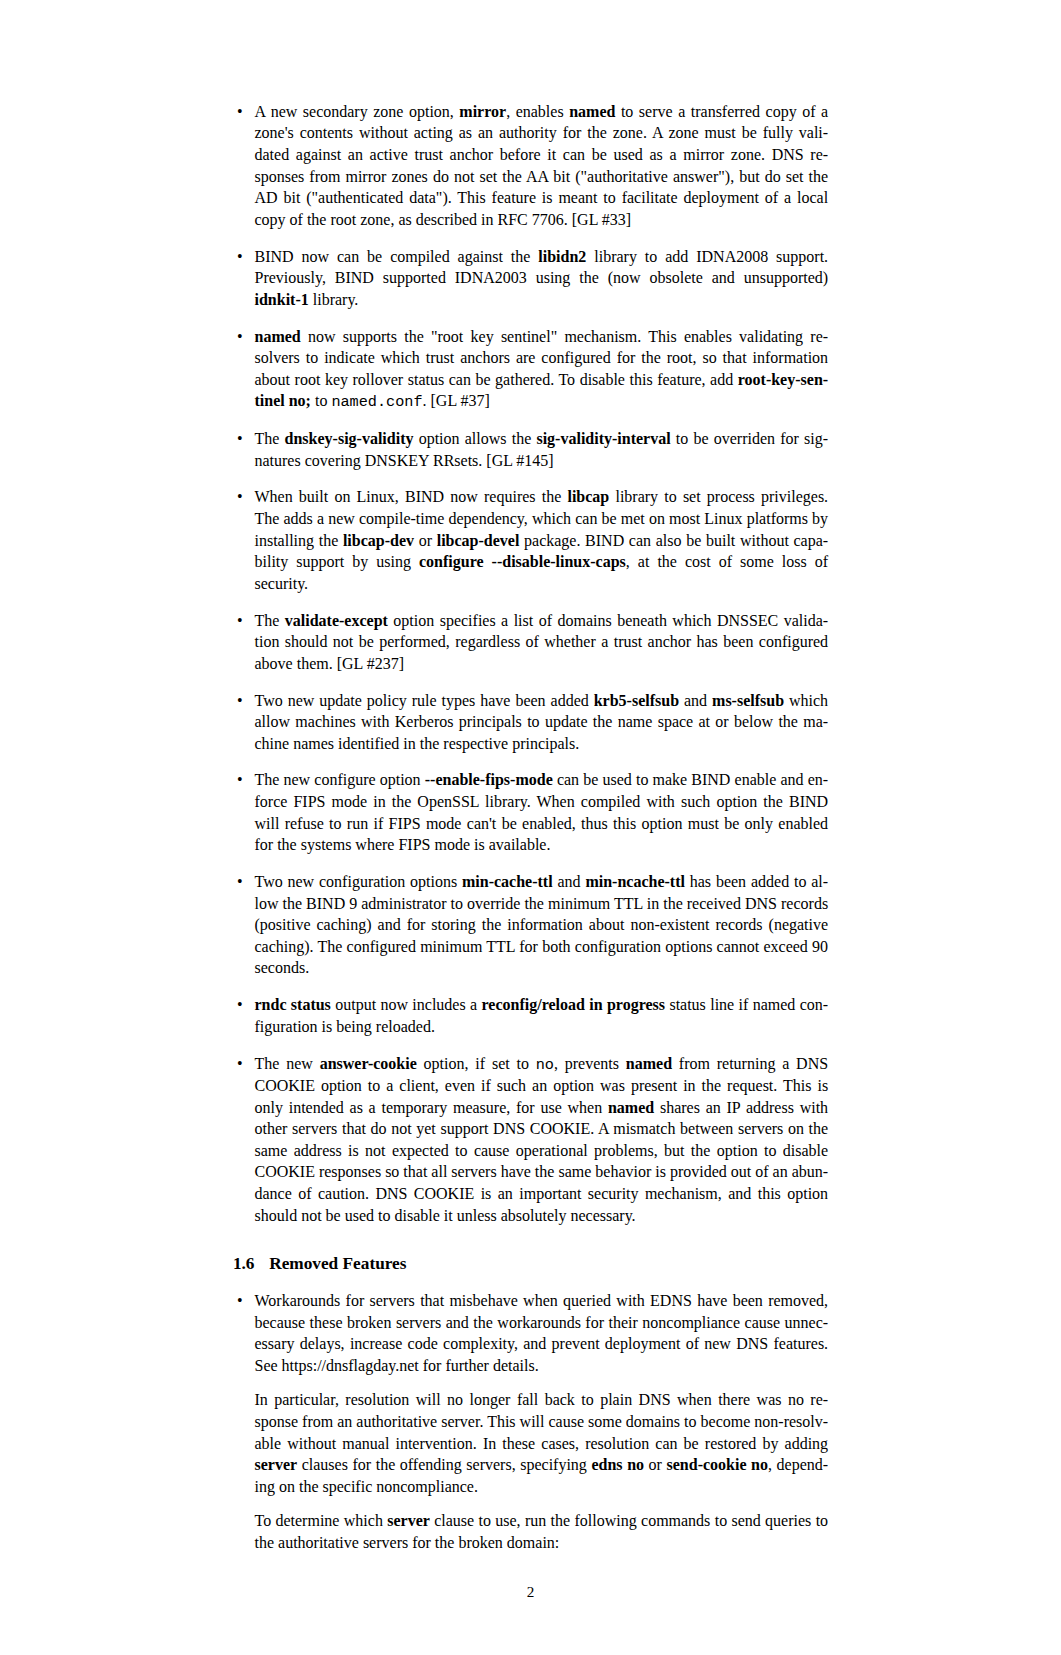A new secondary zone option, mirror, enables named to serve a transferred copy of a zone's contents without acting as an authority for the zone. A zone must be fully validated against an active trust anchor before it can be used as a mirror zone. DNS responses from mirror zones do not set the AA bit ("authoritative answer"), but do set the AD bit ("authenticated data"). This feature is meant to facilitate deployment of a local copy of the root zone, as described in RFC 7706. [GL #33]
BIND now can be compiled against the libidn2 library to add IDNA2008 support. Previously, BIND supported IDNA2003 using the (now obsolete and unsupported) idnkit-1 library.
named now supports the "root key sentinel" mechanism. This enables validating resolvers to indicate which trust anchors are configured for the root, so that information about root key rollover status can be gathered. To disable this feature, add root-key-sentinel no; to named.conf. [GL #37]
The dnskey-sig-validity option allows the sig-validity-interval to be overriden for signatures covering DNSKEY RRsets. [GL #145]
When built on Linux, BIND now requires the libcap library to set process privileges. The adds a new compile-time dependency, which can be met on most Linux platforms by installing the libcap-dev or libcap-devel package. BIND can also be built without capability support by using configure --disable-linux-caps, at the cost of some loss of security.
The validate-except option specifies a list of domains beneath which DNSSEC validation should not be performed, regardless of whether a trust anchor has been configured above them. [GL #237]
Two new update policy rule types have been added krb5-selfsub and ms-selfsub which allow machines with Kerberos principals to update the name space at or below the machine names identified in the respective principals.
The new configure option --enable-fips-mode can be used to make BIND enable and enforce FIPS mode in the OpenSSL library. When compiled with such option the BIND will refuse to run if FIPS mode can't be enabled, thus this option must be only enabled for the systems where FIPS mode is available.
Two new configuration options min-cache-ttl and min-ncache-ttl has been added to allow the BIND 9 administrator to override the minimum TTL in the received DNS records (positive caching) and for storing the information about non-existent records (negative caching). The configured minimum TTL for both configuration options cannot exceed 90 seconds.
rndc status output now includes a reconfig/reload in progress status line if named configuration is being reloaded.
The new answer-cookie option, if set to no, prevents named from returning a DNS COOKIE option to a client, even if such an option was present in the request. This is only intended as a temporary measure, for use when named shares an IP address with other servers that do not yet support DNS COOKIE. A mismatch between servers on the same address is not expected to cause operational problems, but the option to disable COOKIE responses so that all servers have the same behavior is provided out of an abundance of caution. DNS COOKIE is an important security mechanism, and this option should not be used to disable it unless absolutely necessary.
1.6 Removed Features
Workarounds for servers that misbehave when queried with EDNS have been removed, because these broken servers and the workarounds for their noncompliance cause unnecessary delays, increase code complexity, and prevent deployment of new DNS features. See https://dnsflagday.net for further details.
In particular, resolution will no longer fall back to plain DNS when there was no response from an authoritative server. This will cause some domains to become non-resolvable without manual intervention. In these cases, resolution can be restored by adding server clauses for the offending servers, specifying edns no or send-cookie no, depending on the specific noncompliance.
To determine which server clause to use, run the following commands to send queries to the authoritative servers for the broken domain:
2